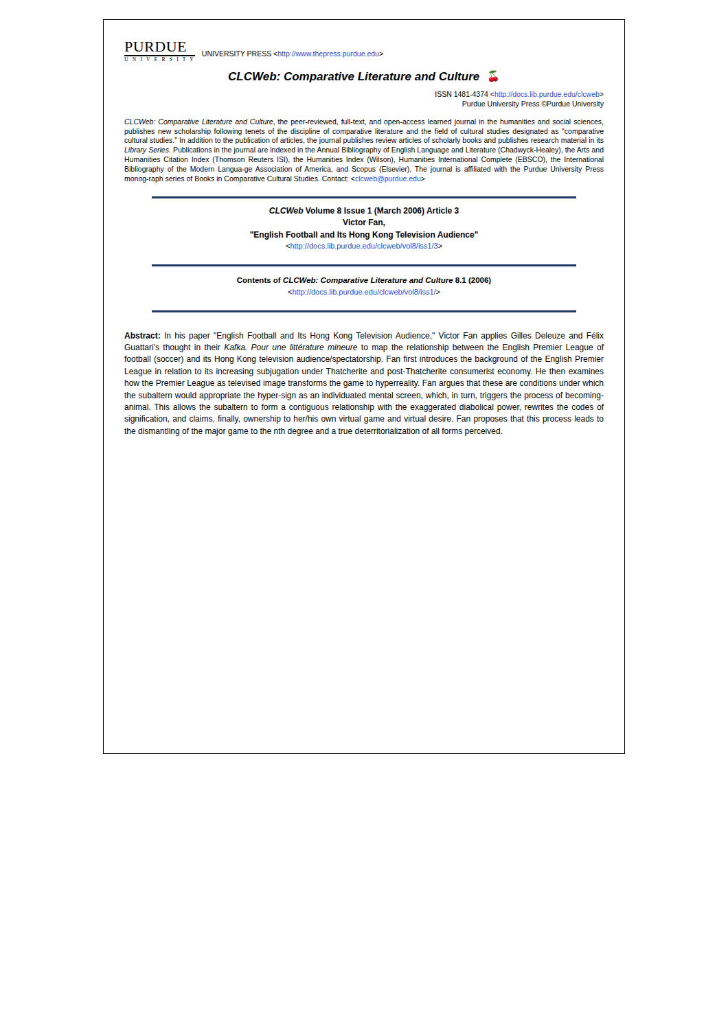PURDUE
U N I V E R S I T Y
UNIVERSITY PRESS <http://www.thepress.purdue.edu>
CLCWeb: Comparative Literature and Culture 🍒
ISSN 1481-4374 <http://docs.lib.purdue.edu/clcweb>
Purdue University Press ©Purdue University
CLCWeb: Comparative Literature and Culture, the peer-reviewed, full-text, and open-access learned journal in the humanities and social sciences, publishes new scholarship following tenets of the discipline of comparative literature and the field of cultural studies designated as "comparative cultural studies." In addition to the publication of articles, the journal publishes review articles of scholarly books and publishes research material in its Library Series. Publications in the journal are indexed in the Annual Bibliography of English Language and Literature (Chadwyck-Healey), the Arts and Humanities Citation Index (Thomson Reuters ISI), the Humanities Index (Wilson), Humanities International Complete (EBSCO), the International Bibliography of the Modern Langua-ge Association of America, and Scopus (Elsevier). The journal is affiliated with the Purdue University Press monog-raph series of Books in Comparative Cultural Studies. Contact: <clcweb@purdue.edu>
CLCWeb Volume 8 Issue 1 (March 2006) Article 3
Victor Fan,
"English Football and Its Hong Kong Television Audience"
<http://docs.lib.purdue.edu/clcweb/vol8/iss1/3>
Contents of CLCWeb: Comparative Literature and Culture 8.1 (2006)
<http://docs.lib.purdue.edu/clcweb/vol8/iss1/>
Abstract: In his paper "English Football and Its Hong Kong Television Audience," Victor Fan applies Gilles Deleuze and Félix Guattari's thought in their Kafka. Pour une littérature mineure to map the relationship between the English Premier League of football (soccer) and its Hong Kong television audience/spectatorship. Fan first introduces the background of the English Premier League in relation to its increasing subjugation under Thatcherite and post-Thatcherite consumerist economy. He then examines how the Premier League as televised image transforms the game to hyperreality. Fan argues that these are conditions under which the subaltern would appropriate the hyper-sign as an individuated mental screen, which, in turn, triggers the process of becoming-animal. This allows the subaltern to form a contiguous relationship with the exaggerated diabolical power, rewrites the codes of signification, and claims, finally, ownership to her/his own virtual game and virtual desire. Fan proposes that this process leads to the dismantling of the major game to the nth degree and a true deterritorialization of all forms perceived.